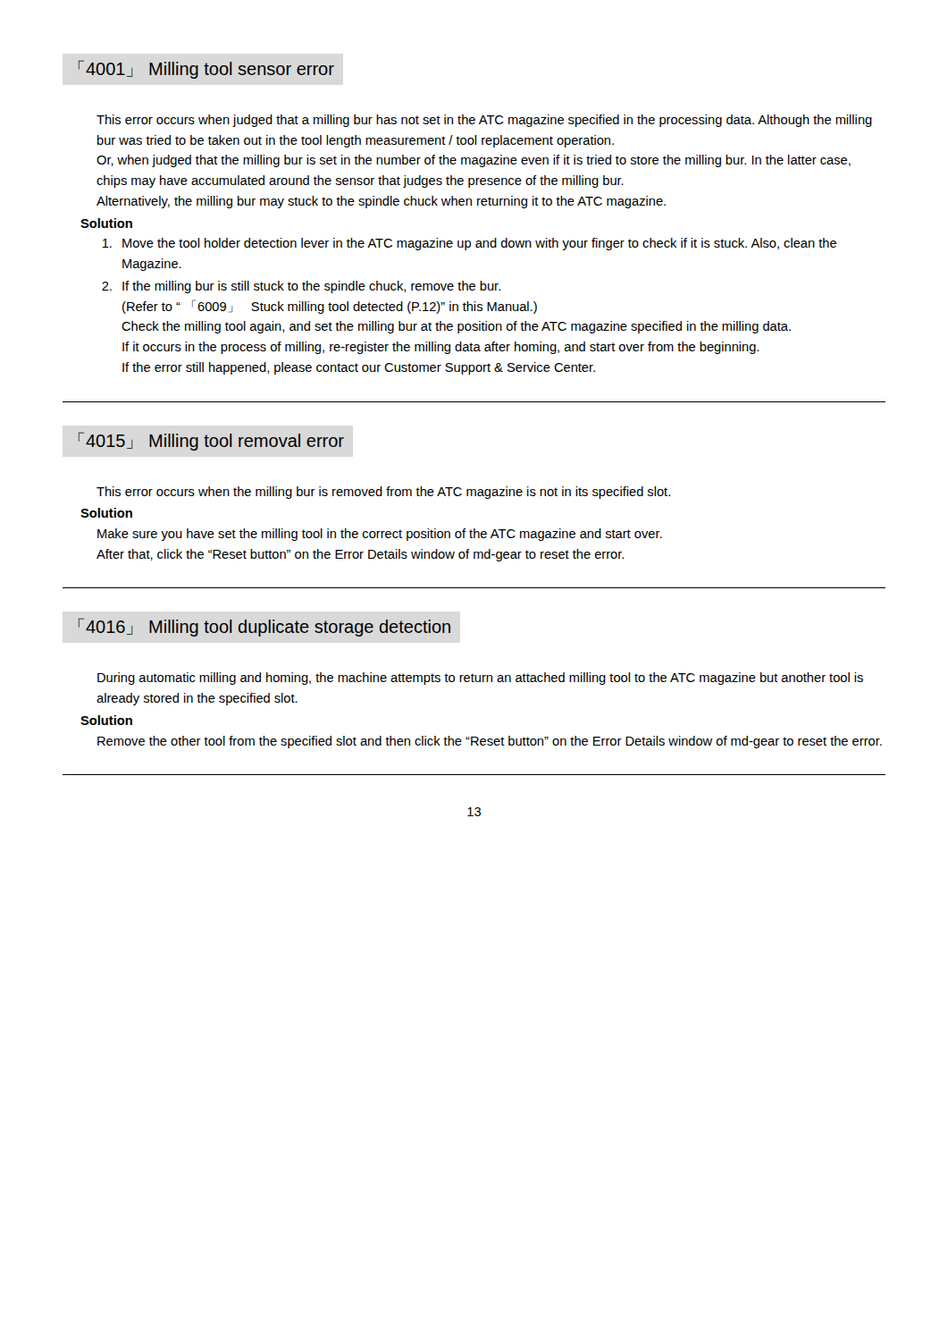「4001」 Milling tool sensor error
This error occurs when judged that a milling bur has not set in the ATC magazine specified in the processing data. Although the milling bur was tried to be taken out in the tool length measurement / tool replacement operation.
Or, when judged that the milling bur is set in the number of the magazine even if it is tried to store the milling bur. In the latter case, chips may have accumulated around the sensor that judges the presence of the milling bur.
Alternatively, the milling bur may stuck to the spindle chuck when returning it to the ATC magazine.
Solution
Move the tool holder detection lever in the ATC magazine up and down with your finger to check if it is stuck. Also, clean the Magazine.
If the milling bur is still stuck to the spindle chuck, remove the bur.
(Refer to “ 「6009」 Stuck milling tool detected (P.12)” in this Manual.)
Check the milling tool again, and set the milling bur at the position of the ATC magazine specified in the milling data.
If it occurs in the process of milling, re-register the milling data after homing, and start over from the beginning.
If the error still happened, please contact our Customer Support & Service Center.
「4015」 Milling tool removal error
This error occurs when the milling bur is removed from the ATC magazine is not in its specified slot.
Solution
Make sure you have set the milling tool in the correct position of the ATC magazine and start over.
After that, click the “Reset button” on the Error Details window of md-gear to reset the error.
「4016」 Milling tool duplicate storage detection
During automatic milling and homing, the machine attempts to return an attached milling tool to the ATC magazine but another tool is already stored in the specified slot.
Solution
Remove the other tool from the specified slot and then click the “Reset button” on the Error Details window of md-gear to reset the error.
13